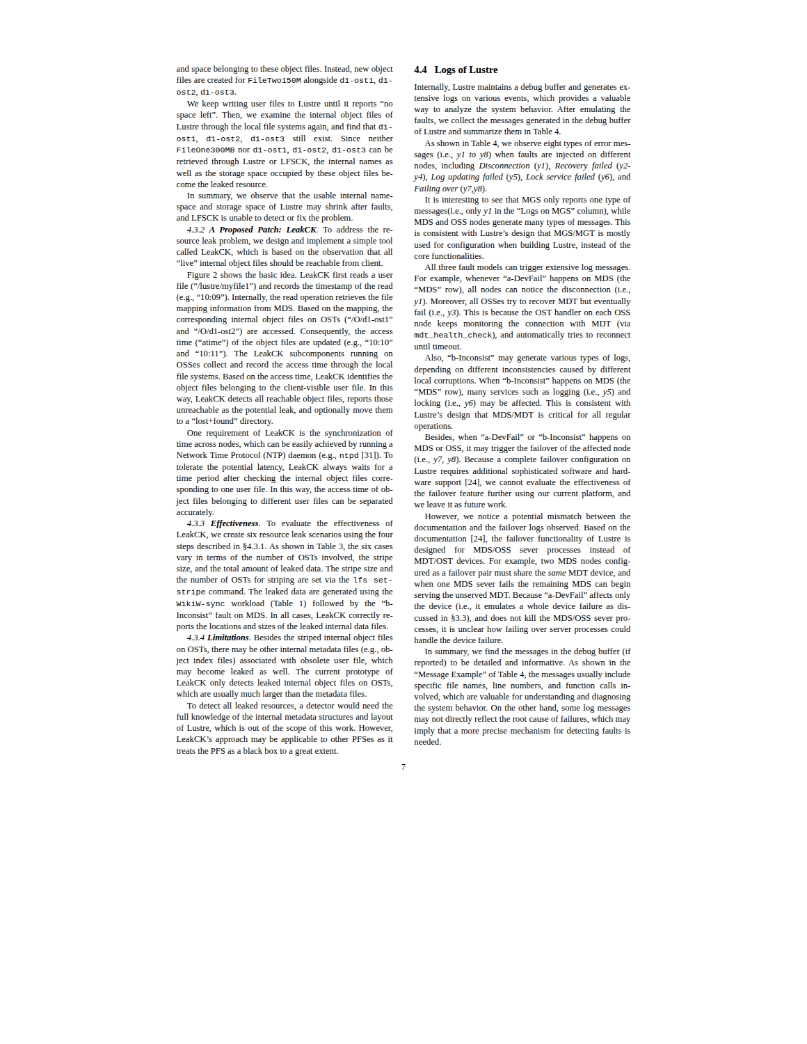and space belonging to these object files. Instead, new object files are created for FileTwo150M alongside d1-ost1, d1-ost2, d1-ost3.
We keep writing user files to Lustre until it reports “no space left”. Then, we examine the internal object files of Lustre through the local file systems again, and find that d1-ost1, d1-ost2, d1-ost3 still exist. Since neither FileOne300MB nor d1-ost1, d1-ost2, d1-ost3 can be retrieved through Lustre or LFSCK, the internal names as well as the storage space occupied by these object files become the leaked resource.
In summary, we observe that the usable internal namespace and storage space of Lustre may shrink after faults, and LFSCK is unable to detect or fix the problem.
4.3.2 A Proposed Patch: LeakCK. To address the resource leak problem, we design and implement a simple tool called LeakCK, which is based on the observation that all “live” internal object files should be reachable from client.
Figure 2 shows the basic idea. LeakCK first reads a user file (“/lustre/myfile1”) and records the timestamp of the read (e.g., “10:09”). Internally, the read operation retrieves the file mapping information from MDS. Based on the mapping, the corresponding internal object files on OSTs (“/O/d1-ost1” and “/O/d1-ost2”) are accessed. Consequently, the access time (“atime”) of the object files are updated (e.g., “10:10” and “10:11”). The LeakCK subcomponents running on OSSes collect and record the access time through the local file systems. Based on the access time, LeakCK identifies the object files belonging to the client-visible user file. In this way, LeakCK detects all reachable object files, reports those unreachable as the potential leak, and optionally move them to a “lost+found” directory.
One requirement of LeakCK is the synchronization of time across nodes, which can be easily achieved by running a Network Time Protocol (NTP) daemon (e.g., ntpd [31]). To tolerate the potential latency, LeakCK always waits for a time period after checking the internal object files corresponding to one user file. In this way, the access time of object files belonging to different user files can be separated accurately.
4.3.3 Effectiveness. To evaluate the effectiveness of LeakCK, we create six resource leak scenarios using the four steps described in §4.3.1. As shown in Table 3, the six cases vary in terms of the number of OSTs involved, the stripe size, and the total amount of leaked data. The stripe size and the number of OSTs for striping are set via the lfs setstripe command. The leaked data are generated using the WikiW-sync workload (Table 1) followed by the “b-Inconsist” fault on MDS. In all cases, LeakCK correctly reports the locations and sizes of the leaked internal data files.
4.3.4 Limitations. Besides the striped internal object files on OSTs, there may be other internal metadata files (e.g., object index files) associated with obsolete user file, which may become leaked as well. The current prototype of LeakCK only detects leaked internal object files on OSTs, which are usually much larger than the metadata files.
To detect all leaked resources, a detector would need the full knowledge of the internal metadata structures and layout of Lustre, which is out of the scope of this work. However, LeakCK’s approach may be applicable to other PFSes as it treats the PFS as a black box to a great extent.
4.4 Logs of Lustre
Internally, Lustre maintains a debug buffer and generates extensive logs on various events, which provides a valuable way to analyze the system behavior. After emulating the faults, we collect the messages generated in the debug buffer of Lustre and summarize them in Table 4.
As shown in Table 4, we observe eight types of error messages (i.e., y1 to y8) when faults are injected on different nodes, including Disconnection (y1), Recovery failed (y2-y4), Log updating failed (y5), Lock service failed (y6), and Failing over (y7,y8).
It is interesting to see that MGS only reports one type of messages(i.e., only y1 in the “Logs on MGS” column), while MDS and OSS nodes generate many types of messages. This is consistent with Lustre’s design that MGS/MGT is mostly used for configuration when building Lustre, instead of the core functionalities.
All three fault models can trigger extensive log messages. For example, whenever “a-DevFail” happens on MDS (the “MDS” row), all nodes can notice the disconnection (i.e., y1). Moreover, all OSSes try to recover MDT but eventually fail (i.e., y3). This is because the OST handler on each OSS node keeps monitoring the connection with MDT (via mdt_health_check), and automatically tries to reconnect until timeout.
Also, “b-Inconsist” may generate various types of logs, depending on different inconsistencies caused by different local corruptions. When “b-Inconsist” happens on MDS (the “MDS” row), many services such as logging (i.e., y5) and locking (i.e., y6) may be affected. This is consistent with Lustre’s design that MDS/MDT is critical for all regular operations.
Besides, when “a-DevFail” or “b-Inconsist” happens on MDS or OSS, it may trigger the failover of the affected node (i.e., y7, y8). Because a complete failover configuration on Lustre requires additional sophisticated software and hardware support [24], we cannot evaluate the effectiveness of the failover feature further using our current platform, and we leave it as future work.
However, we notice a potential mismatch between the documentation and the failover logs observed. Based on the documentation [24], the failover functionality of Lustre is designed for MDS/OSS sever processes instead of MDT/OST devices. For example, two MDS nodes configured as a failover pair must share the same MDT device, and when one MDS sever fails the remaining MDS can begin serving the unserved MDT. Because “a-DevFail” affects only the device (i.e., it emulates a whole device failure as discussed in §3.3), and does not kill the MDS/OSS sever processes, it is unclear how failing over server processes could handle the device failure.
In summary, we find the messages in the debug buffer (if reported) to be detailed and informative. As shown in the “Message Example” of Table 4, the messages usually include specific file names, line numbers, and function calls involved, which are valuable for understanding and diagnosing the system behavior. On the other hand, some log messages may not directly reflect the root cause of failures, which may imply that a more precise mechanism for detecting faults is needed.
7